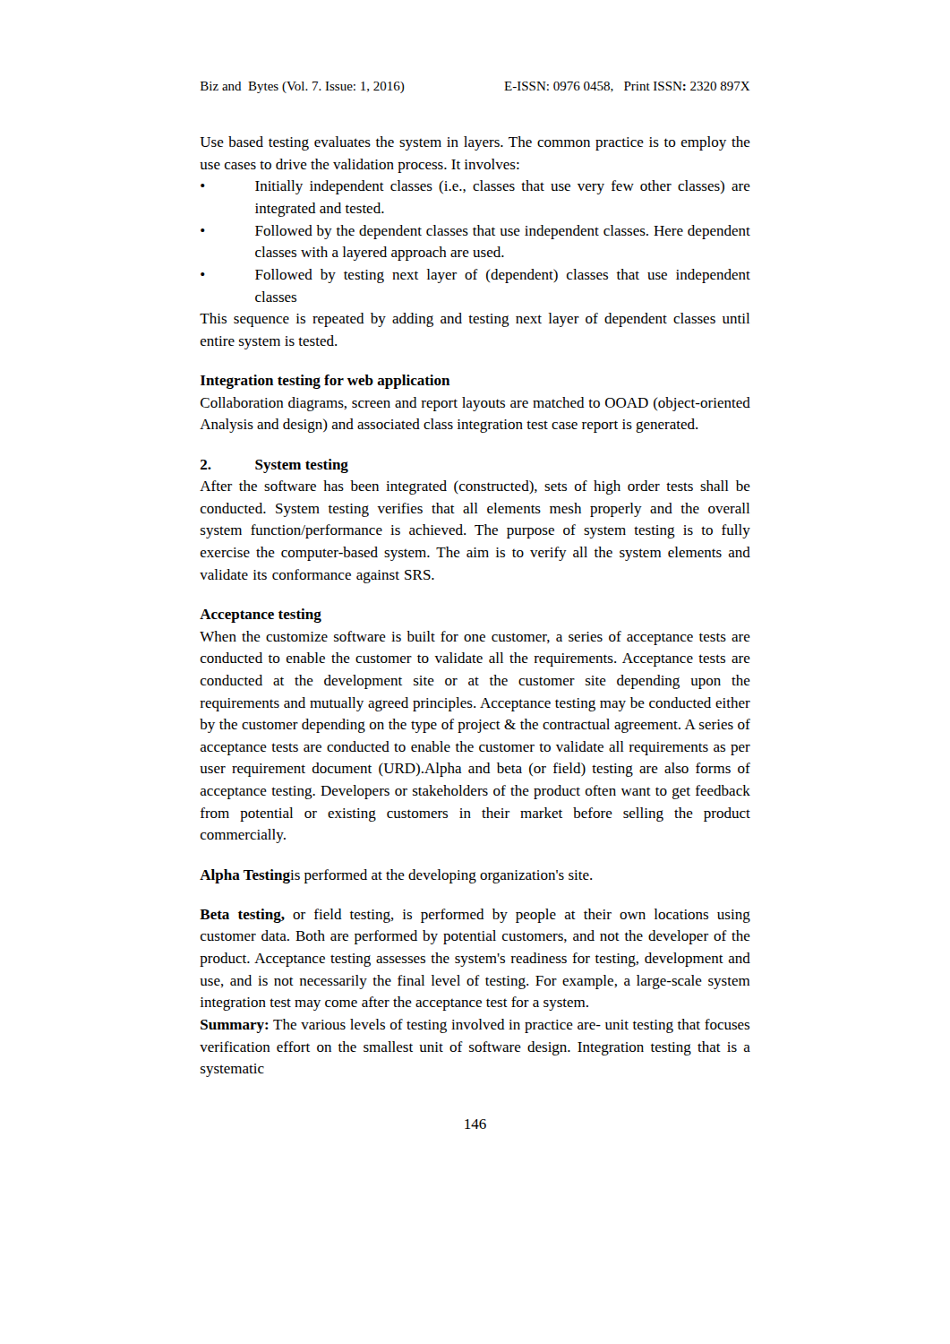Biz and Bytes (Vol. 7. Issue: 1, 2016) E-ISSN: 0976 0458, Print ISSN: 2320 897X
Use based testing evaluates the system in layers. The common practice is to employ the use cases to drive the validation process. It involves:
Initially independent classes (i.e., classes that use very few other classes) are integrated and tested.
Followed by the dependent classes that use independent classes. Here dependent classes with a layered approach are used.
Followed by testing next layer of (dependent) classes that use independent classes
This sequence is repeated by adding and testing next layer of dependent classes until entire system is tested.
Integration testing for web application
Collaboration diagrams, screen and report layouts are matched to OOAD (object-oriented Analysis and design) and associated class integration test case report is generated.
2. System testing
After the software has been integrated (constructed), sets of high order tests shall be conducted. System testing verifies that all elements mesh properly and the overall system function/performance is achieved. The purpose of system testing is to fully exercise the computer-based system. The aim is to verify all the system elements and validate its conformance against SRS.
Acceptance testing
When the customize software is built for one customer, a series of acceptance tests are conducted to enable the customer to validate all the requirements. Acceptance tests are conducted at the development site or at the customer site depending upon the requirements and mutually agreed principles. Acceptance testing may be conducted either by the customer depending on the type of project & the contractual agreement. A series of acceptance tests are conducted to enable the customer to validate all requirements as per user requirement document (URD).Alpha and beta (or field) testing are also forms of acceptance testing. Developers or stakeholders of the product often want to get feedback from potential or existing customers in their market before selling the product commercially.
Alpha Testingis performed at the developing organization's site.
Beta testing, or field testing, is performed by people at their own locations using customer data. Both are performed by potential customers, and not the developer of the product. Acceptance testing assesses the system's readiness for testing, development and use, and is not necessarily the final level of testing. For example, a large-scale system integration test may come after the acceptance test for a system.
Summary: The various levels of testing involved in practice are- unit testing that focuses verification effort on the smallest unit of software design. Integration testing that is a systematic
146